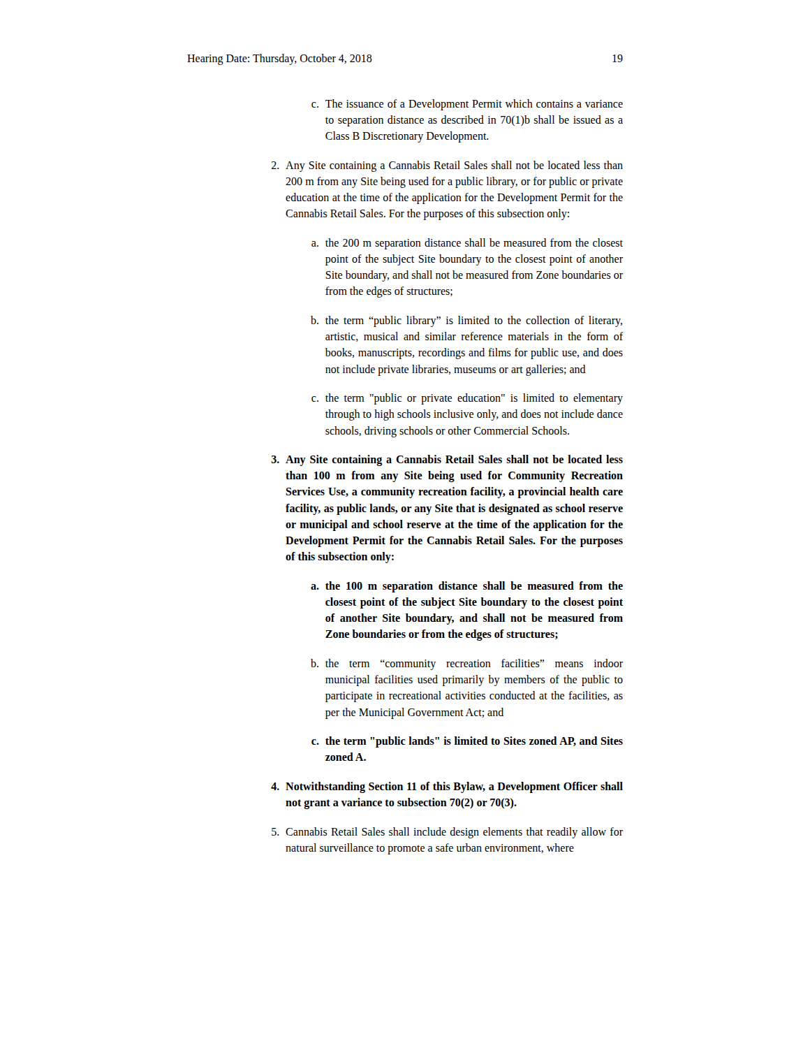Hearing Date: Thursday, October 4, 2018
19
c.
The issuance of a Development Permit which contains a variance to separation distance as described in 70(1)b shall be issued as a Class B Discretionary Development.
2.
Any Site containing a Cannabis Retail Sales shall not be located less than 200 m from any Site being used for a public library, or for public or private education at the time of the application for the Development Permit for the Cannabis Retail Sales. For the purposes of this subsection only:
a.
the 200 m separation distance shall be measured from the closest point of the subject Site boundary to the closest point of another Site boundary, and shall not be measured from Zone boundaries or from the edges of structures;
b.
the term “public library” is limited to the collection of literary, artistic, musical and similar reference materials in the form of books, manuscripts, recordings and films for public use, and does not include private libraries, museums or art galleries; and
c.
the term "public or private education" is limited to elementary through to high schools inclusive only, and does not include dance schools, driving schools or other Commercial Schools.
3.
Any Site containing a Cannabis Retail Sales shall not be located less than 100 m from any Site being used for Community Recreation Services Use, a community recreation facility, a provincial health care facility, as public lands, or any Site that is designated as school reserve or municipal and school reserve at the time of the application for the Development Permit for the Cannabis Retail Sales. For the purposes of this subsection only:
a.
the 100 m separation distance shall be measured from the closest point of the subject Site boundary to the closest point of another Site boundary, and shall not be measured from Zone boundaries or from the edges of structures;
b.
the term “community recreation facilities” means indoor municipal facilities used primarily by members of the public to participate in recreational activities conducted at the facilities, as per the Municipal Government Act; and
c.
the term "public lands" is limited to Sites zoned AP, and Sites zoned A.
4.
Notwithstanding Section 11 of this Bylaw, a Development Officer shall not grant a variance to subsection 70(2) or 70(3).
5.
Cannabis Retail Sales shall include design elements that readily allow for natural surveillance to promote a safe urban environment, where